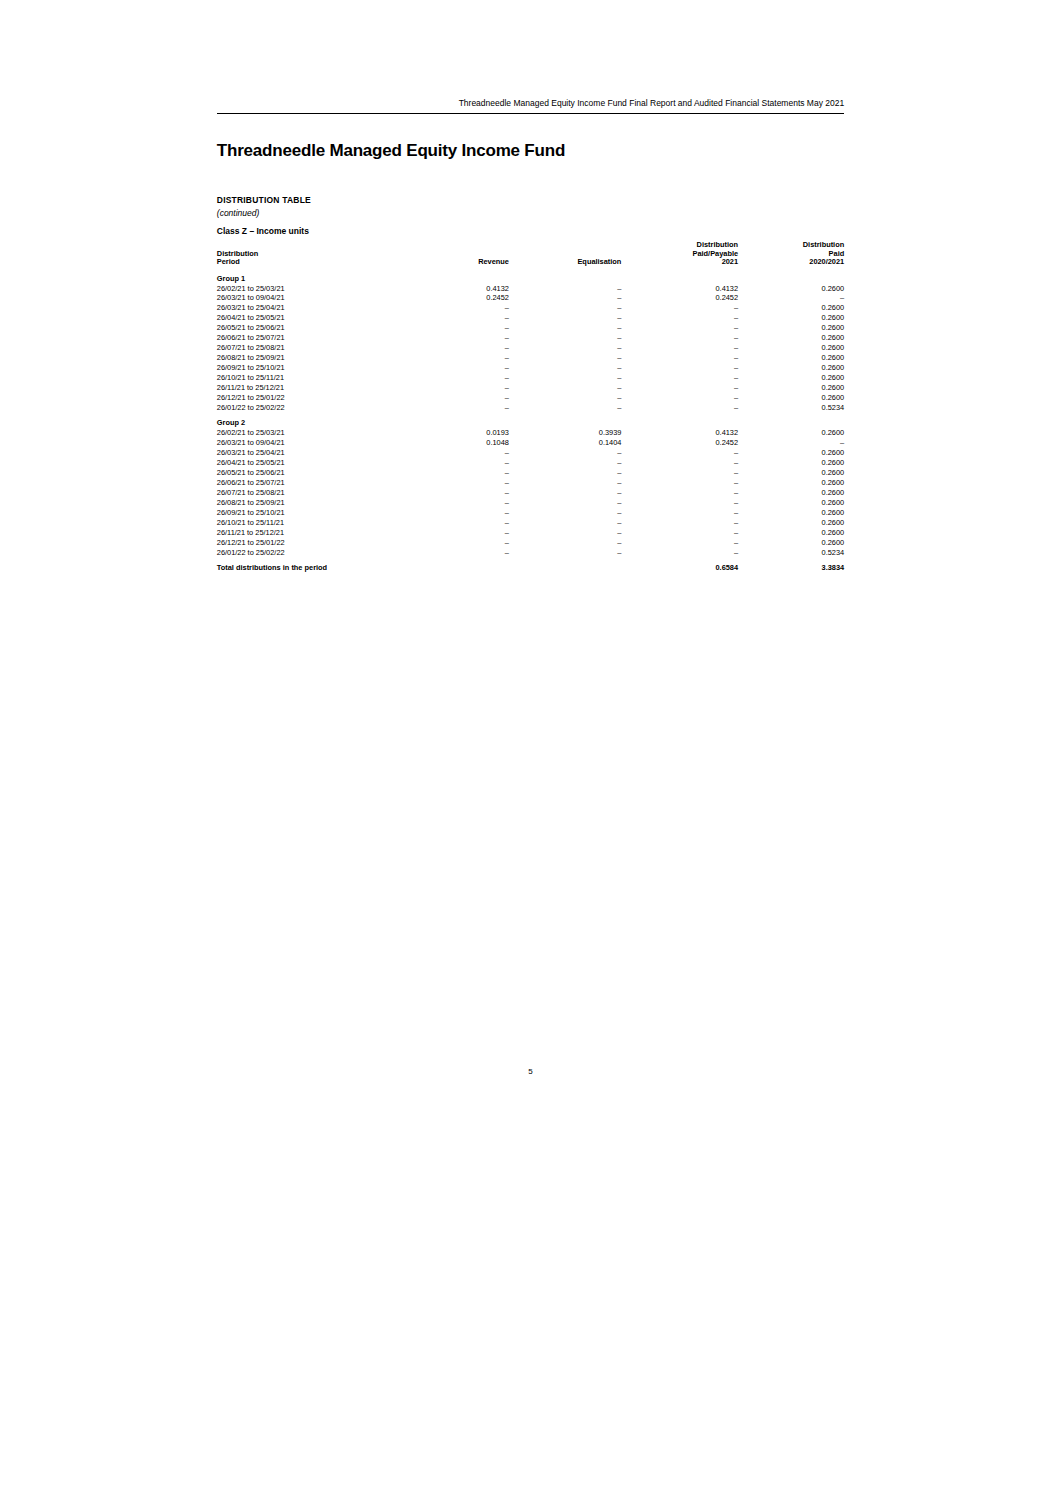Threadneedle Managed Equity Income Fund Final Report and Audited Financial Statements May 2021
Threadneedle Managed Equity Income Fund
DISTRIBUTION TABLE
(continued)
Class Z – Income units
| Distribution Period | Revenue | Equalisation | Distribution Paid/Payable 2021 | Distribution Paid 2020/2021 |
| --- | --- | --- | --- | --- |
| Group 1 | | | | |
| 26/02/21 to 25/03/21 | 0.4132 | – | 0.4132 | 0.2600 |
| 26/03/21 to 09/04/21 | 0.2452 | – | 0.2452 | – |
| 26/03/21 to 25/04/21 | – | – | – | 0.2600 |
| 26/04/21 to 25/05/21 | – | – | – | 0.2600 |
| 26/05/21 to 25/06/21 | – | – | – | 0.2600 |
| 26/06/21 to 25/07/21 | – | – | – | 0.2600 |
| 26/07/21 to 25/08/21 | – | – | – | 0.2600 |
| 26/08/21 to 25/09/21 | – | – | – | 0.2600 |
| 26/09/21 to 25/10/21 | – | – | – | 0.2600 |
| 26/10/21 to 25/11/21 | – | – | – | 0.2600 |
| 26/11/21 to 25/12/21 | – | – | – | 0.2600 |
| 26/12/21 to 25/01/22 | – | – | – | 0.2600 |
| 26/01/22 to 25/02/22 | – | – | – | 0.5234 |
| Group 2 | | | | |
| 26/02/21 to 25/03/21 | 0.0193 | 0.3939 | 0.4132 | 0.2600 |
| 26/03/21 to 09/04/21 | 0.1048 | 0.1404 | 0.2452 | – |
| 26/03/21 to 25/04/21 | – | – | – | 0.2600 |
| 26/04/21 to 25/05/21 | – | – | – | 0.2600 |
| 26/05/21 to 25/06/21 | – | – | – | 0.2600 |
| 26/06/21 to 25/07/21 | – | – | – | 0.2600 |
| 26/07/21 to 25/08/21 | – | – | – | 0.2600 |
| 26/08/21 to 25/09/21 | – | – | – | 0.2600 |
| 26/09/21 to 25/10/21 | – | – | – | 0.2600 |
| 26/10/21 to 25/11/21 | – | – | – | 0.2600 |
| 26/11/21 to 25/12/21 | – | – | – | 0.2600 |
| 26/12/21 to 25/01/22 | – | – | – | 0.2600 |
| 26/01/22 to 25/02/22 | – | – | – | 0.5234 |
| Total distributions in the period | | | 0.6584 | 3.3834 |
5